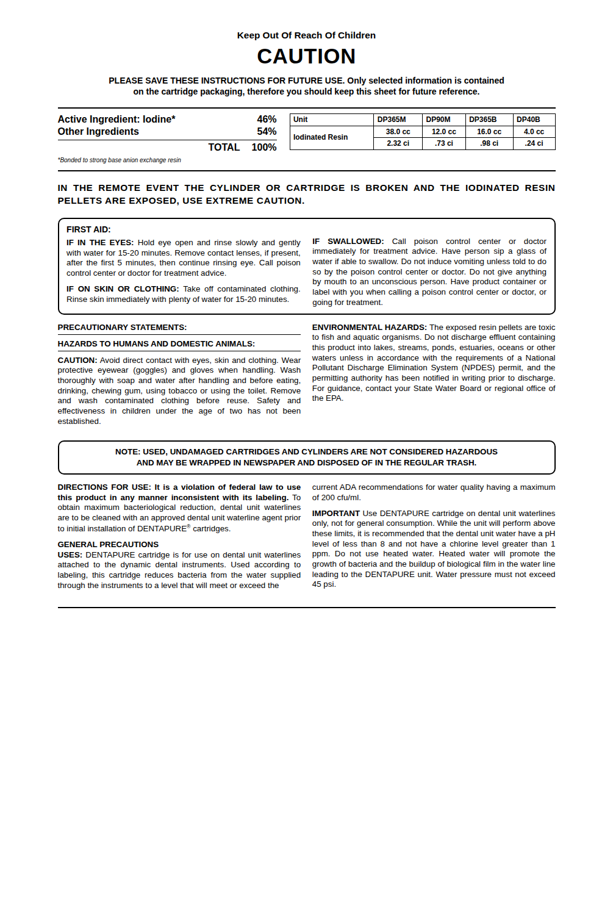Keep Out Of Reach Of Children
CAUTION
PLEASE SAVE THESE INSTRUCTIONS FOR FUTURE USE. Only selected information is contained
on the cartridge packaging, therefore you should keep this sheet for future reference.
Active Ingredient: Iodine*46%
Other Ingredients 54%
TOTAL 100%
| Unit | DP365M | DP90M | DP365B | DP40B |
| --- | --- | --- | --- | --- |
| Iodinated Resin | 38.0 cc | 12.0 cc | 16.0 cc | 4.0 cc |
| 2.32 ci | .73 ci | .98 ci | .24 ci |
*Bonded to strong base anion exchange resin
IN THE REMOTE EVENT THE CYLINDER OR CARTRIDGE IS BROKEN AND THE IODINATED RESIN PELLETS ARE EXPOSED, USE EXTREME CAUTION.
FIRST AID:
IF IN THE EYES: Hold eye open and rinse slowly and gently with water for 15-20 minutes. Remove contact lenses, if present, after the first 5 minutes, then continue rinsing eye. Call poison control center or doctor for treatment advice.
IF ON SKIN OR CLOTHING: Take off contaminated clothing. Rinse skin immediately with plenty of water for 15-20 minutes.
IF SWALLOWED: Call poison control center or doctor immediately for treatment advice. Have person sip a glass of water if able to swallow. Do not induce vomiting unless told to do so by the poison control center or doctor. Do not give anything by mouth to an unconscious person. Have product container or label with you when calling a poison control center or doctor, or going for treatment.
PRECAUTIONARY STATEMENTS:
HAZARDS TO HUMANS AND DOMESTIC ANIMALS:
CAUTION: Avoid direct contact with eyes, skin and clothing. Wear protective eyewear (goggles) and gloves when handling. Wash thoroughly with soap and water after handling and before eating, drinking, chewing gum, using tobacco or using the toilet. Remove and wash contaminated clothing before reuse. Safety and effectiveness in children under the age of two has not been established.
ENVIRONMENTAL HAZARDS: The exposed resin pellets are toxic to fish and aquatic organisms. Do not discharge effluent containing this product into lakes, streams, ponds, estuaries, oceans or other waters unless in accordance with the requirements of a National Pollutant Discharge Elimination System (NPDES) permit, and the permitting authority has been notified in writing prior to discharge. For guidance, contact your State Water Board or regional office of the EPA.
NOTE: USED, UNDAMAGED CARTRIDGES AND CYLINDERS ARE NOT CONSIDERED HAZARDOUS
AND MAY BE WRAPPED IN NEWSPAPER AND DISPOSED OF IN THE REGULAR TRASH.
DIRECTIONS FOR USE: It is a violation of federal law to use this product in any manner inconsistent with its labeling. To obtain maximum bacteriological reduction, dental unit waterlines are to be cleaned with an approved dental unit waterline agent prior to initial installation of DENTAPURE® cartridges.
GENERAL PRECAUTIONS
USES: DENTAPURE cartridge is for use on dental unit waterlines attached to the dynamic dental instruments. Used according to labeling, this cartridge reduces bacteria from the water supplied through the instruments to a level that will meet or exceed the
current ADA recommendations for water quality having a maximum of 200 cfu/ml.
IMPORTANT Use DENTAPURE cartridge on dental unit waterlines only, not for general consumption. While the unit will perform above these limits, it is recommended that the dental unit water have a pH level of less than 8 and not have a chlorine level greater than 1 ppm. Do not use heated water. Heated water will promote the growth of bacteria and the buildup of biological film in the water line leading to the DENTAPURE unit. Water pressure must not exceed 45 psi.